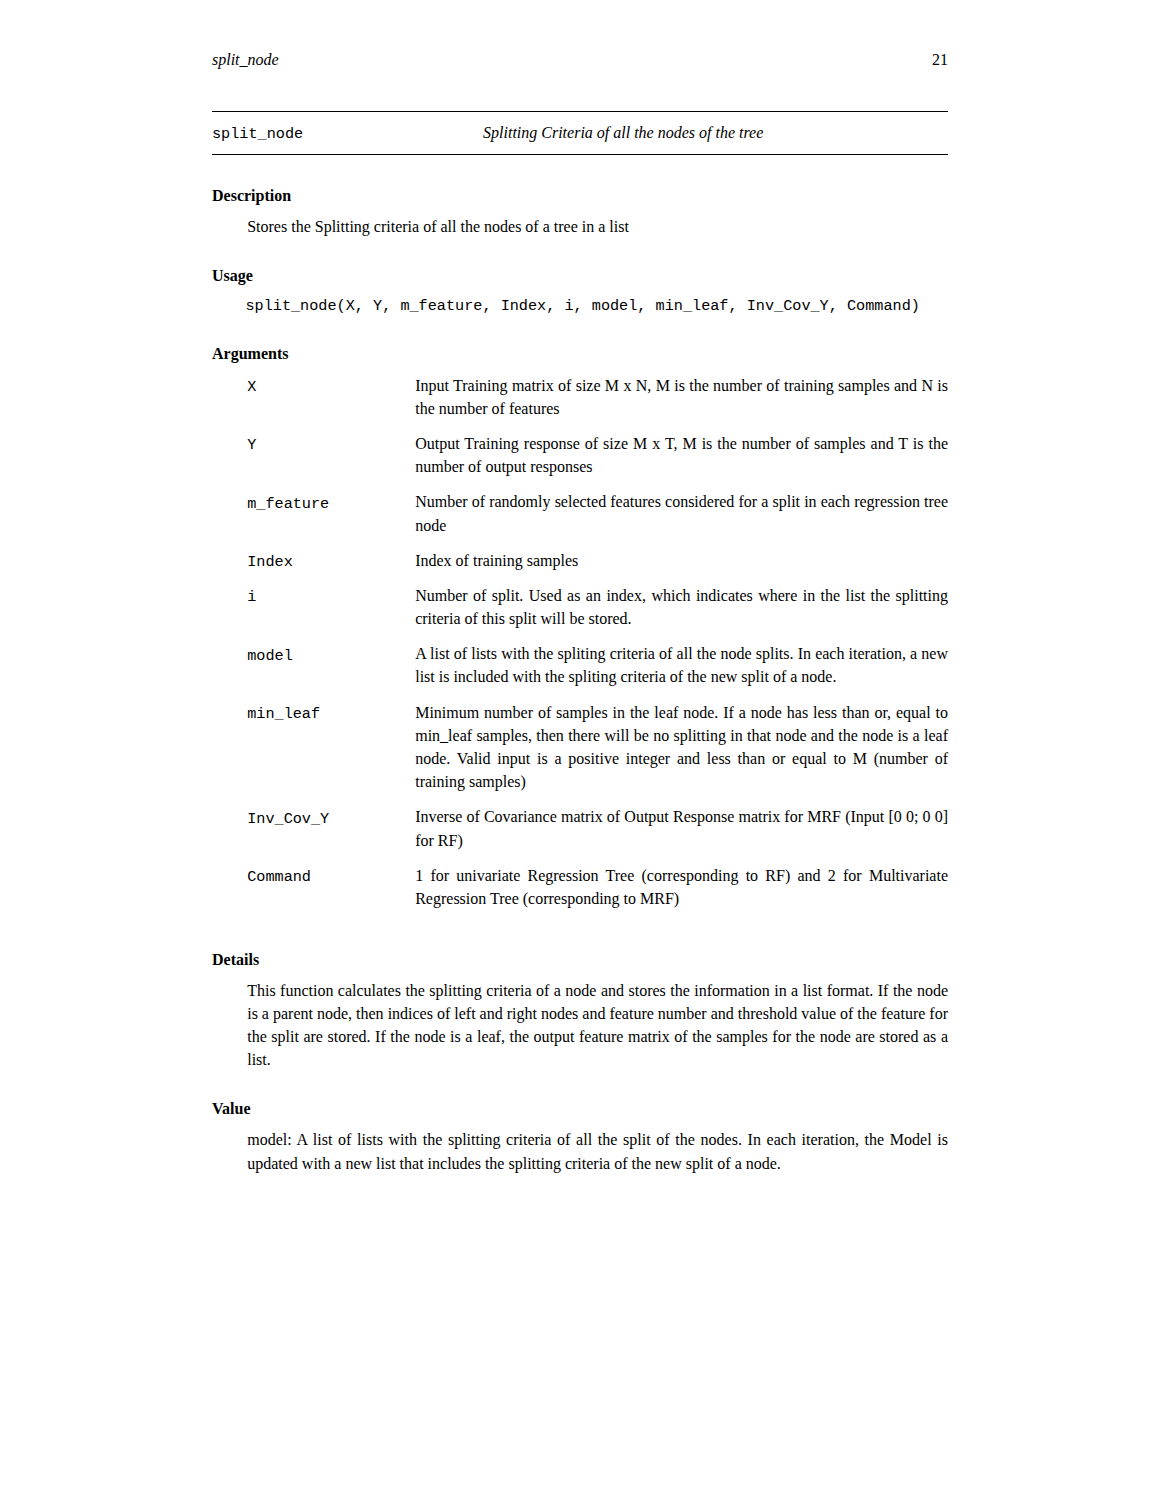split_node 21
split_node Splitting Criteria of all the nodes of the tree
Description
Stores the Splitting criteria of all the nodes of a tree in a list
Usage
split_node(X, Y, m_feature, Index, i, model, min_leaf, Inv_Cov_Y, Command)
Arguments
X
Input Training matrix of size M x N, M is the number of training samples and N is the number of features
Y
Output Training response of size M x T, M is the number of samples and T is the number of output responses
m_feature
Number of randomly selected features considered for a split in each regression tree node
Index
Index of training samples
i
Number of split. Used as an index, which indicates where in the list the splitting criteria of this split will be stored.
model
A list of lists with the spliting criteria of all the node splits. In each iteration, a new list is included with the spliting criteria of the new split of a node.
min_leaf
Minimum number of samples in the leaf node. If a node has less than or, equal to min_leaf samples, then there will be no splitting in that node and the node is a leaf node. Valid input is a positive integer and less than or equal to M (number of training samples)
Inv_Cov_Y
Inverse of Covariance matrix of Output Response matrix for MRF (Input [0 0; 0 0] for RF)
Command
1 for univariate Regression Tree (corresponding to RF) and 2 for Multivariate Regression Tree (corresponding to MRF)
Details
This function calculates the splitting criteria of a node and stores the information in a list format. If the node is a parent node, then indices of left and right nodes and feature number and threshold value of the feature for the split are stored. If the node is a leaf, the output feature matrix of the samples for the node are stored as a list.
Value
model: A list of lists with the splitting criteria of all the split of the nodes. In each iteration, the Model is updated with a new list that includes the splitting criteria of the new split of a node.